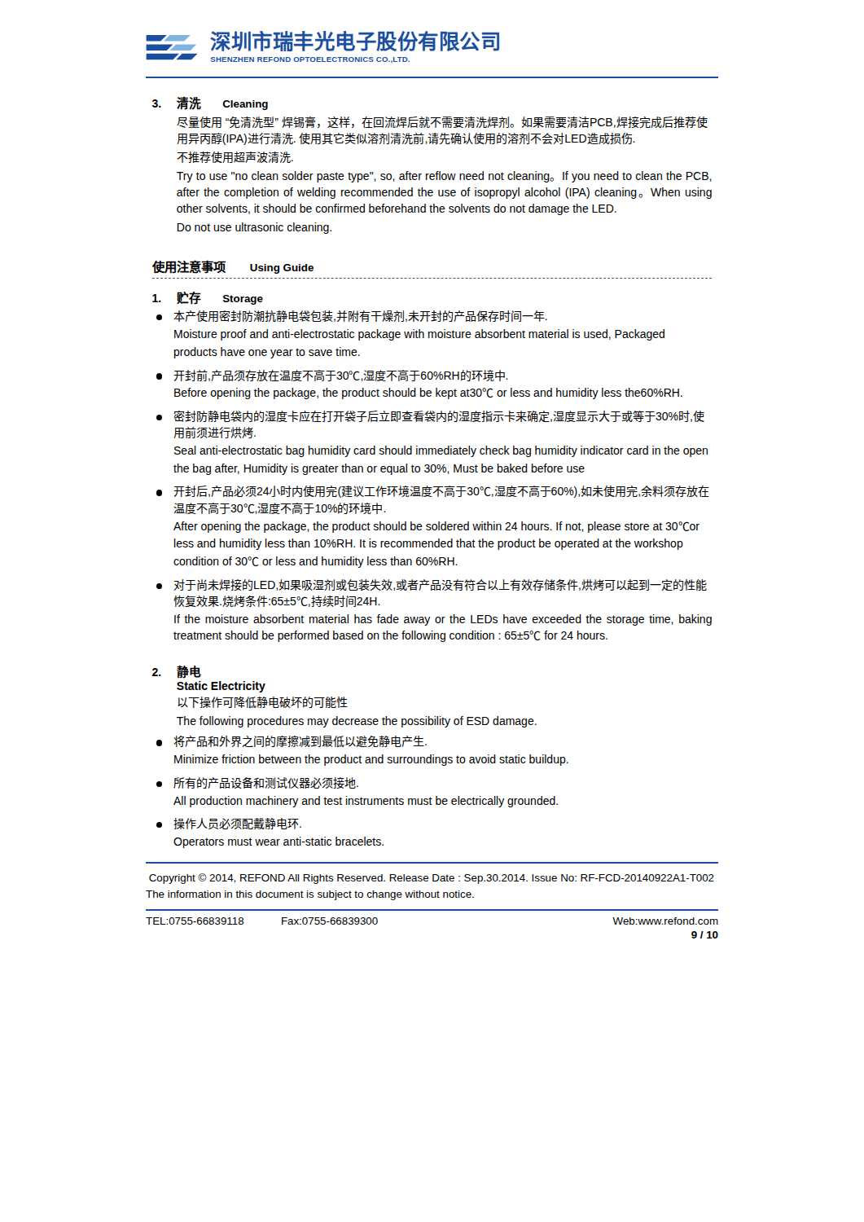深圳市瑞丰光电子股份有限公司
SHENZHEN REFOND OPTOELECTRONICS CO.,LTD.
3. 清洗 Cleaning
尽量使用 “免清洗型” 焊锡膏，这样，在回流焊后就不需要清洗焊剂。如果需要清洁PCB,焊接完成后推荐使用异丙醇(IPA)进行清洗. 使用其它类似溶剂清洗前,请先确认使用的溶剂不会对LED造成损伤.
不推荐使用超声波清洗.
Try to use "no clean solder paste type", so, after reflow need not cleaning。If you need to clean the PCB, after the completion of welding recommended the use of isopropyl alcohol (IPA) cleaning。When using other solvents, it should be confirmed beforehand the solvents do not damage the LED.
Do not use ultrasonic cleaning.
使用注意事项 Using Guide
1. 贮存 Storage
本产使用密封防潮抗静电袋包装,并附有干燥剂,未开封的产品保存时间一年.
Moisture proof and anti-electrostatic package with moisture absorbent material is used, Packaged
products have one year to save time.
开封前,产品须存放在温度不高于30℃,湿度不高于60%RH的环境中.
Before opening the package, the product should be kept at30℃ or less and humidity less the60%RH.
密封防静电袋内的湿度卡应在打开袋子后立即查看袋内的湿度指示卡来确定,湿度显示大于或等于30%时,使用前须进行烘烤.
Seal anti-electrostatic bag humidity card should immediately check bag humidity indicator card in the open
the bag after, Humidity is greater than or equal to 30%, Must be baked before use
开封后,产品必须24小时内使用完(建议工作环境温度不高于30℃,湿度不高于60%),如未使用完,余料须存放在温度不高于30℃,湿度不高于10%的环境中.
After opening the package, the product should be soldered within 24 hours. If not, please store at 30℃or
less and humidity less than 10%RH. It is recommended that the product be operated at the workshop
condition of 30℃ or less and humidity less than 60%RH.
对于尚未焊接的LED,如果吸湿剂或包装失效,或者产品没有符合以上有效存储条件,烘烤可以起到一定的性能恢复效果.烧烤条件:65±5℃,持续时间24H.
If the moisture absorbent material has fade away or the LEDs have exceeded the storage time, baking treatment should be performed based on the following condition : 65±5℃ for 24 hours.
2. 静电
Static Electricity
以下操作可降低静电破坏的可能性
The following procedures may decrease the possibility of ESD damage.
将产品和外界之间的摩擦减到最低以避免静电产生.
Minimize friction between the product and surroundings to avoid static buildup.
所有的产品设备和测试仪器必须接地.
All production machinery and test instruments must be electrically grounded.
操作人员必须配戴静电环.
Operators must wear anti-static bracelets.
Copyright © 2014, REFOND All Rights Reserved. Release Date : Sep.30.2014. Issue No: RF-FCD-20140922A1-T002
The information in this document is subject to change without notice.
TEL:0755-66839118 Fax:0755-66839300
Web:www.refond.com
9 / 10